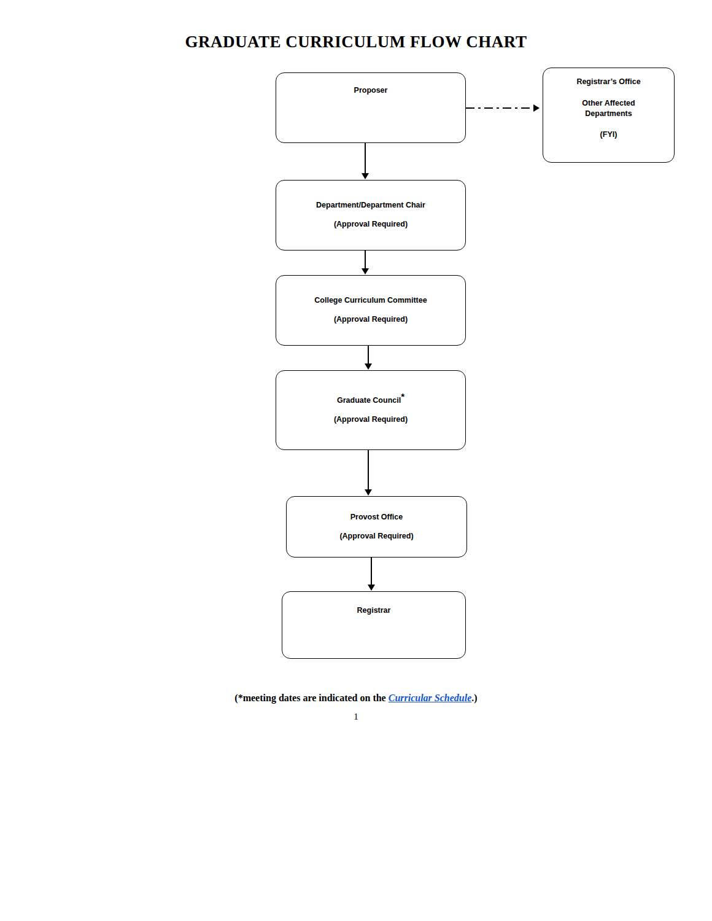GRADUATE CURRICULUM FLOW CHART
Proposer
Registrar’s Office
Other Affected
Departments
(FYI)
Department/Department Chair
(Approval Required)
College Curriculum Committee
(Approval Required)
Graduate Council*
(Approval Required)
Provost Office
(Approval Required)
Registrar
(*meeting dates are indicated on the Curricular Schedule.)
1